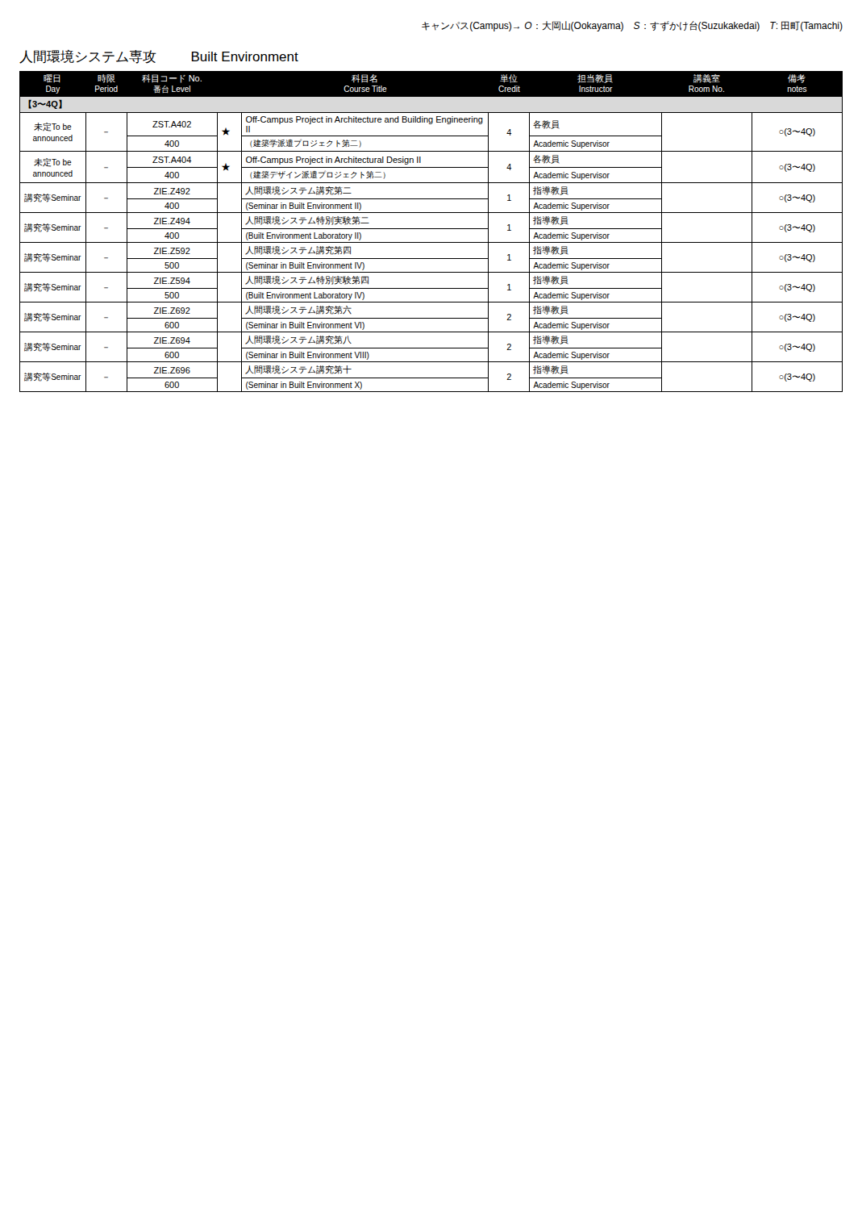キャンパス(Campus)→ O：大岡山(Ookayama)　S：すずかけ台(Suzukakedai)　T: 田町(Tamachi)
人間環境システム専攻Built Environment
| 曜日 Day | 時限 Period | 科目コード No. 番台 Level | | 科目名 Course Title | 単位 Credit | 担当教員 Instructor | 講義室 Room No. | 備考 notes |
| --- | --- | --- | --- | --- | --- | --- | --- | --- |
| 【3〜4Q】 |
| 未定 To be announced | － | ZST.A402 | ★ | Off-Campus Project in Architecture and Building Engineering II | 4 | 各教員 | | ○(3〜4Q) |
| 400 | （建築学派遣プロジェクト第二） | Academic Supervisor |
| 未定 To be announced | － | ZST.A404 | ★ | Off-Campus Project in Architectural Design II | 4 | 各教員 | | ○(3〜4Q) |
| 400 | （建築デザイン派遣プロジェクト第二） | Academic Supervisor |
| 講究等 Seminar | － | ZIE.Z492 | | 人間環境システム講究第二 | 1 | 指導教員 | | ○(3〜4Q) |
| 400 | (Seminar in Built Environment II) | Academic Supervisor |
| 講究等 Seminar | － | ZIE.Z494 | | 人間環境システム特別実験第二 | 1 | 指導教員 | | ○(3〜4Q) |
| 400 | (Built Environment Laboratory II) | Academic Supervisor |
| 講究等 Seminar | － | ZIE.Z592 | | 人間環境システム講究第四 | 1 | 指導教員 | | ○(3〜4Q) |
| 500 | (Seminar in Built Environment IV) | Academic Supervisor |
| 講究等 Seminar | － | ZIE.Z594 | | 人間環境システム特別実験第四 | 1 | 指導教員 | | ○(3〜4Q) |
| 500 | (Built Environment Laboratory IV) | Academic Supervisor |
| 講究等 Seminar | － | ZIE.Z692 | | 人間環境システム講究第六 | 2 | 指導教員 | | ○(3〜4Q) |
| 600 | (Seminar in Built Environment VI) | Academic Supervisor |
| 講究等 Seminar | － | ZIE.Z694 | | 人間環境システム講究第八 | 2 | 指導教員 | | ○(3〜4Q) |
| 600 | (Seminar in Built Environment VIII) | Academic Supervisor |
| 講究等 Seminar | － | ZIE.Z696 | | 人間環境システム講究第十 | 2 | 指導教員 | | ○(3〜4Q) |
| 600 | (Seminar in Built Environment X) | Academic Supervisor |